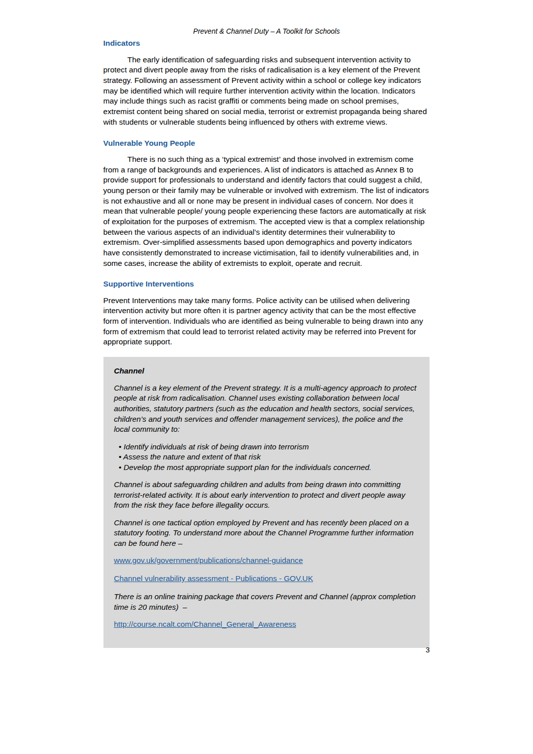Prevent & Channel Duty – A Toolkit for Schools
Indicators
The early identification of safeguarding risks and subsequent intervention activity to protect and divert people away from the risks of radicalisation is a key element of the Prevent strategy. Following an assessment of Prevent activity within a school or college key indicators may be identified which will require further intervention activity within the location. Indicators may include things such as racist graffiti or comments being made on school premises, extremist content being shared on social media, terrorist or extremist propaganda being shared with students or vulnerable students being influenced by others with extreme views.
Vulnerable Young People
There is no such thing as a ‘typical extremist’ and those involved in extremism come from a range of backgrounds and experiences. A list of indicators is attached as Annex B to provide support for professionals to understand and identify factors that could suggest a child, young person or their family may be vulnerable or involved with extremism. The list of indicators is not exhaustive and all or none may be present in individual cases of concern. Nor does it mean that vulnerable people/ young people experiencing these factors are automatically at risk of exploitation for the purposes of extremism. The accepted view is that a complex relationship between the various aspects of an individual’s identity determines their vulnerability to extremism. Over-simplified assessments based upon demographics and poverty indicators have consistently demonstrated to increase victimisation, fail to identify vulnerabilities and, in some cases, increase the ability of extremists to exploit, operate and recruit.
Supportive Interventions
Prevent Interventions may take many forms. Police activity can be utilised when delivering intervention activity but more often it is partner agency activity that can be the most effective form of intervention. Individuals who are identified as being vulnerable to being drawn into any form of extremism that could lead to terrorist related activity may be referred into Prevent for appropriate support.
Channel
Channel is a key element of the Prevent strategy. It is a multi-agency approach to protect people at risk from radicalisation. Channel uses existing collaboration between local authorities, statutory partners (such as the education and health sectors, social services, children’s and youth services and offender management services), the police and the local community to:
• Identify individuals at risk of being drawn into terrorism
• Assess the nature and extent of that risk
• Develop the most appropriate support plan for the individuals concerned.
Channel is about safeguarding children and adults from being drawn into committing terrorist-related activity. It is about early intervention to protect and divert people away from the risk they face before illegality occurs.
Channel is one tactical option employed by Prevent and has recently been placed on a statutory footing. To understand more about the Channel Programme further information can be found here –
www.gov.uk/government/publications/channel-guidance
Channel vulnerability assessment - Publications - GOV.UK
There is an online training package that covers Prevent and Channel (approx completion time is 20 minutes) –
http://course.ncalt.com/Channel_General_Awareness
3